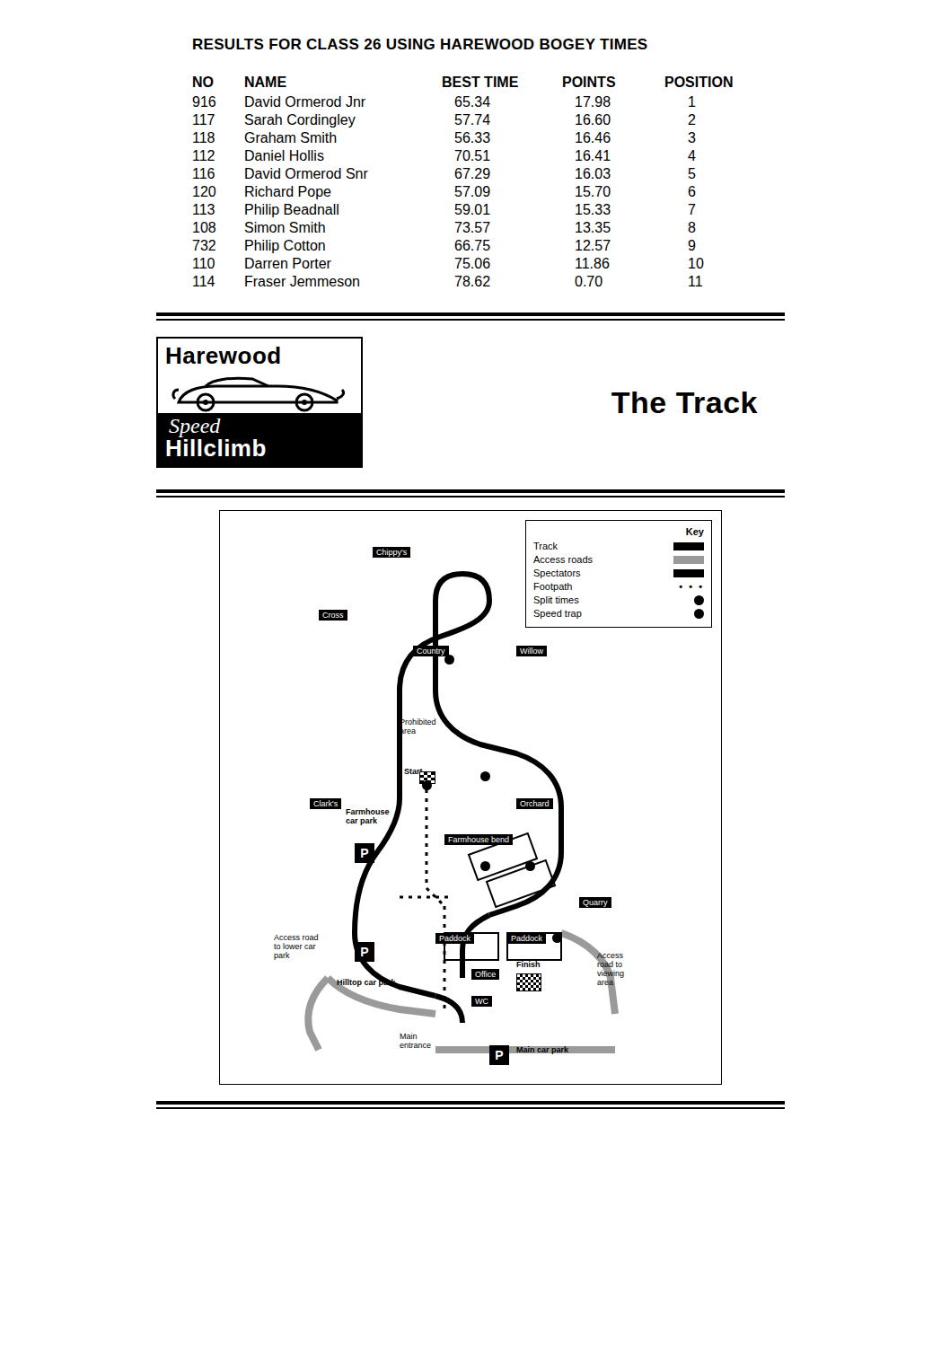RESULTS FOR CLASS 26 USING HAREWOOD BOGEY TIMES
| NO | NAME | BEST TIME | POINTS | POSITION |
| --- | --- | --- | --- | --- |
| 916 | David Ormerod Jnr | 65.34 | 17.98 | 1 |
| 117 | Sarah Cordingley | 57.74 | 16.60 | 2 |
| 118 | Graham Smith | 56.33 | 16.46 | 3 |
| 112 | Daniel Hollis | 70.51 | 16.41 | 4 |
| 116 | David Ormerod Snr | 67.29 | 16.03 | 5 |
| 120 | Richard Pope | 57.09 | 15.70 | 6 |
| 113 | Philip Beadnall | 59.01 | 15.33 | 7 |
| 108 | Simon Smith | 73.57 | 13.35 | 8 |
| 732 | Philip Cotton | 66.75 | 12.57 | 9 |
| 110 | Darren Porter | 75.06 | 11.86 | 10 |
| 114 | Fraser Jemmeson | 78.62 | 0.70 | 11 |
Harewood
Speed
Hillclimb
The Track
Key
Track
Access roads
Spectators
Footpath• • •
Split times
Speed trap
Chippy's
Cross
Country
Willow
Clark's
Orchard
Quarry
Farmhouse bend
Paddock
Paddock
Office
Prohibited
area
Start
Farmhouse
car park
Access road
to lower car
park
Hilltop car park
Finish
Access
road to
viewing
area
Main
entrance
Main car park
P
P
P
WC